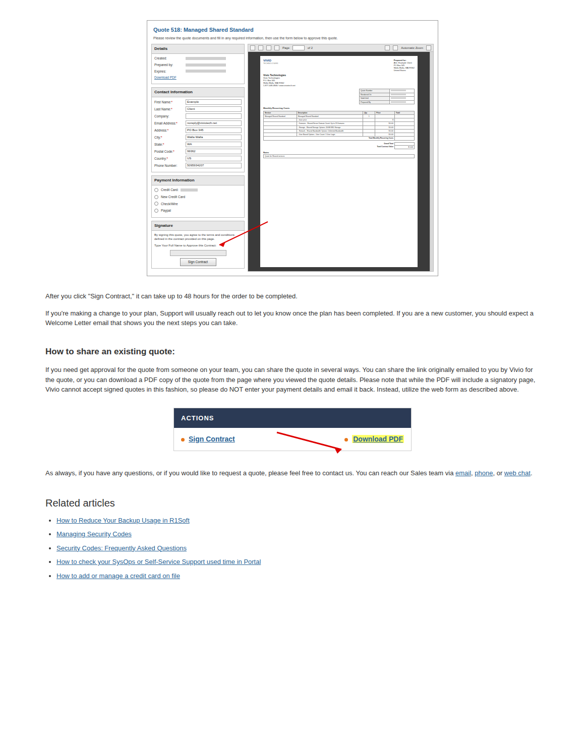Quote 518: Managed Shared Standard
Please review the quote documents and fill in any required information, then use the form below to approve this quote.
Details
Created:
Prepared by:
Expires:
Download PDF
Contact Information
First Name:*Example
Last Name:*Client
Company:
Email Address:*noreply@viviotech.net
Address:*PO Box 345
City:*Walla Walla
State:*WA
Postal Code:*99362
Country:*US
Phone Number: 5095934207
Payment Information
Credit Card:
New Credit Card
Check/Wire
Paypal
Signature
By signing this quote, you agree to the terms and conditions defined in the contract provided on this page.
Type Your Full Name to Approve this Contract:
Sign Contract
Page of 2 Automatic Zoom
VIVIOTECHNOLOGIES
Prepared for:
Attn: Example Client
PO Box 345
Walla Walla, WA 99362
United States
Vivio Technologies
Vivio Technologies
P.O. Box 345
Walla Walla, WA 99362
1-877-448-4846 / www.viviotech.net
| Quote Number | |
| Rendered On | |
| Valid Until | |
| Prepared By | |
Monthly Recurring Costs
| Service | Description | Qty | Price | Total |
| --- | --- | --- | --- | --- |
| Managed Shared Standard | Managed Shared Standard | 1 | | |
| | - base price | | $ | |
| | - Domains - Shared Server Domain Count: Up to 25 Domains | | $ 0.00 | |
| | - Storage - Shared Storage Options: 20GB SSD Storage | | $ 0.00 | |
| | - Network - Shared Bandwidth Options: Unlimited Bandwidth | | $ 0.00 | |
| | - User Based Options - User Count: 1 User Login | | $ 0.00 | |
| Total Monthly Recurring Costs | |
| Grand Total | |
| Total Contract Value | $ 0.00 |
Notes
Quote for Shared services
After you click "Sign Contract," it can take up to 48 hours for the order to be completed.
If you're making a change to your plan, Support will usually reach out to let you know once the plan has been completed. If you are a new customer, you should expect a Welcome Letter email that shows you the next steps you can take.
How to share an existing quote:
If you need get approval for the quote from someone on your team, you can share the quote in several ways. You can share the link originally emailed to you by Vivio for the quote, or you can download a PDF copy of the quote from the page where you viewed the quote details. Please note that while the PDF will include a signatory page, Vivio cannot accept signed quotes in this fashion, so please do NOT enter your payment details and email it back. Instead, utilize the web form as described above.
ACTIONS
Sign Contract
Download PDF
As always, if you have any questions, or if you would like to request a quote, please feel free to contact us. You can reach our Sales team via email, phone, or web chat.
Related articles
How to Reduce Your Backup Usage in R1Soft
Managing Security Codes
Security Codes: Frequently Asked Questions
How to check your SysOps or Self-Service Support used time in Portal
How to add or manage a credit card on file